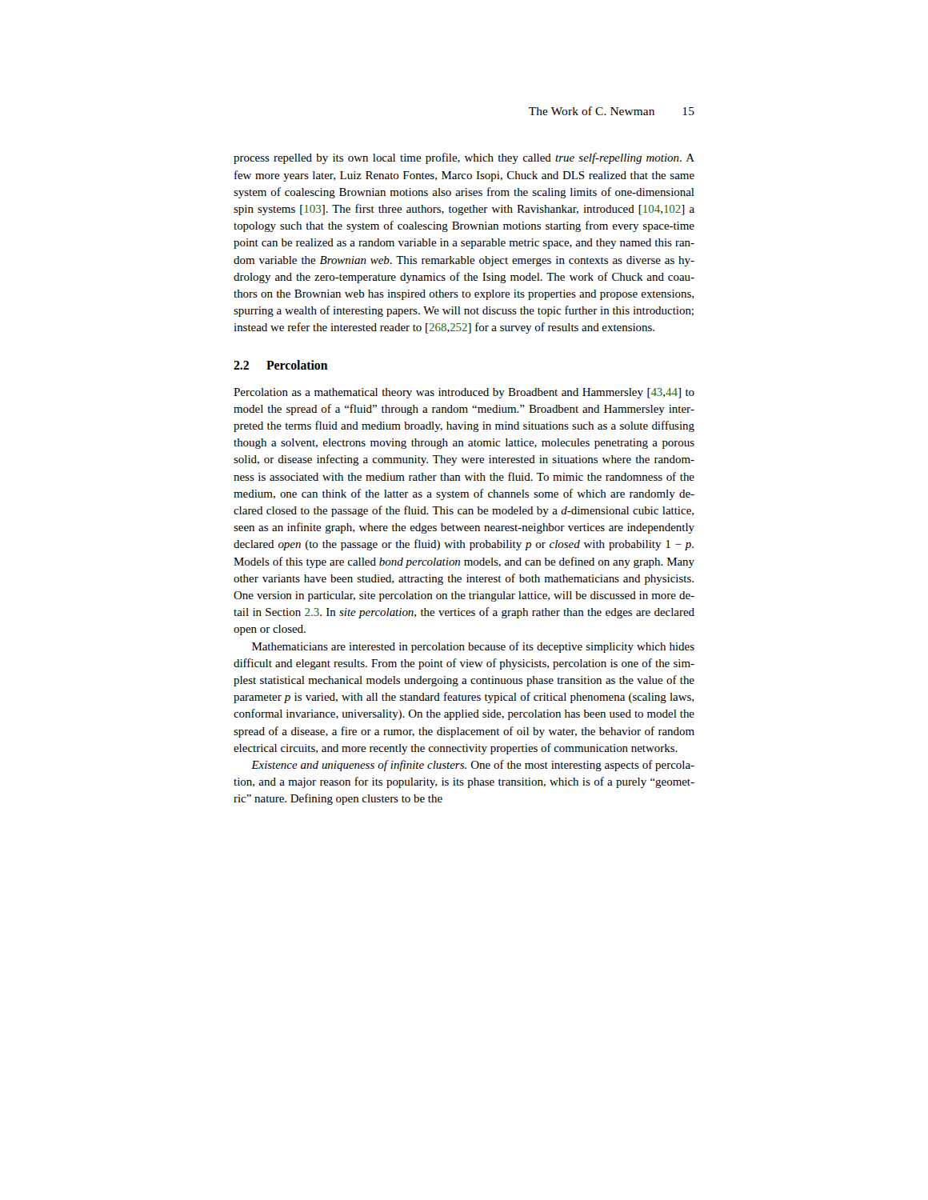The Work of C. Newman15
process repelled by its own local time profile, which they called true self-repelling motion. A few more years later, Luiz Renato Fontes, Marco Isopi, Chuck and DLS realized that the same system of coalescing Brownian motions also arises from the scaling limits of one-dimensional spin systems [103]. The first three authors, together with Ravishankar, introduced [104,102] a topology such that the system of coalescing Brownian motions starting from every space-time point can be realized as a random variable in a separable metric space, and they named this random variable the Brownian web. This remarkable object emerges in contexts as diverse as hydrology and the zero-temperature dynamics of the Ising model. The work of Chuck and coauthors on the Brownian web has inspired others to explore its properties and propose extensions, spurring a wealth of interesting papers. We will not discuss the topic further in this introduction; instead we refer the interested reader to [268,252] for a survey of results and extensions.
2.2 Percolation
Percolation as a mathematical theory was introduced by Broadbent and Hammersley [43,44] to model the spread of a “fluid” through a random “medium.” Broadbent and Hammersley interpreted the terms fluid and medium broadly, having in mind situations such as a solute diffusing though a solvent, electrons moving through an atomic lattice, molecules penetrating a porous solid, or disease infecting a community. They were interested in situations where the randomness is associated with the medium rather than with the fluid. To mimic the randomness of the medium, one can think of the latter as a system of channels some of which are randomly declared closed to the passage of the fluid. This can be modeled by a d-dimensional cubic lattice, seen as an infinite graph, where the edges between nearest-neighbor vertices are independently declared open (to the passage or the fluid) with probability p or closed with probability 1 − p. Models of this type are called bond percolation models, and can be defined on any graph. Many other variants have been studied, attracting the interest of both mathematicians and physicists. One version in particular, site percolation on the triangular lattice, will be discussed in more detail in Section 2.3. In site percolation, the vertices of a graph rather than the edges are declared open or closed.
Mathematicians are interested in percolation because of its deceptive simplicity which hides difficult and elegant results. From the point of view of physicists, percolation is one of the simplest statistical mechanical models undergoing a continuous phase transition as the value of the parameter p is varied, with all the standard features typical of critical phenomena (scaling laws, conformal invariance, universality). On the applied side, percolation has been used to model the spread of a disease, a fire or a rumor, the displacement of oil by water, the behavior of random electrical circuits, and more recently the connectivity properties of communication networks.
Existence and uniqueness of infinite clusters. One of the most interesting aspects of percolation, and a major reason for its popularity, is its phase transition, which is of a purely “geometric” nature. Defining open clusters to be the